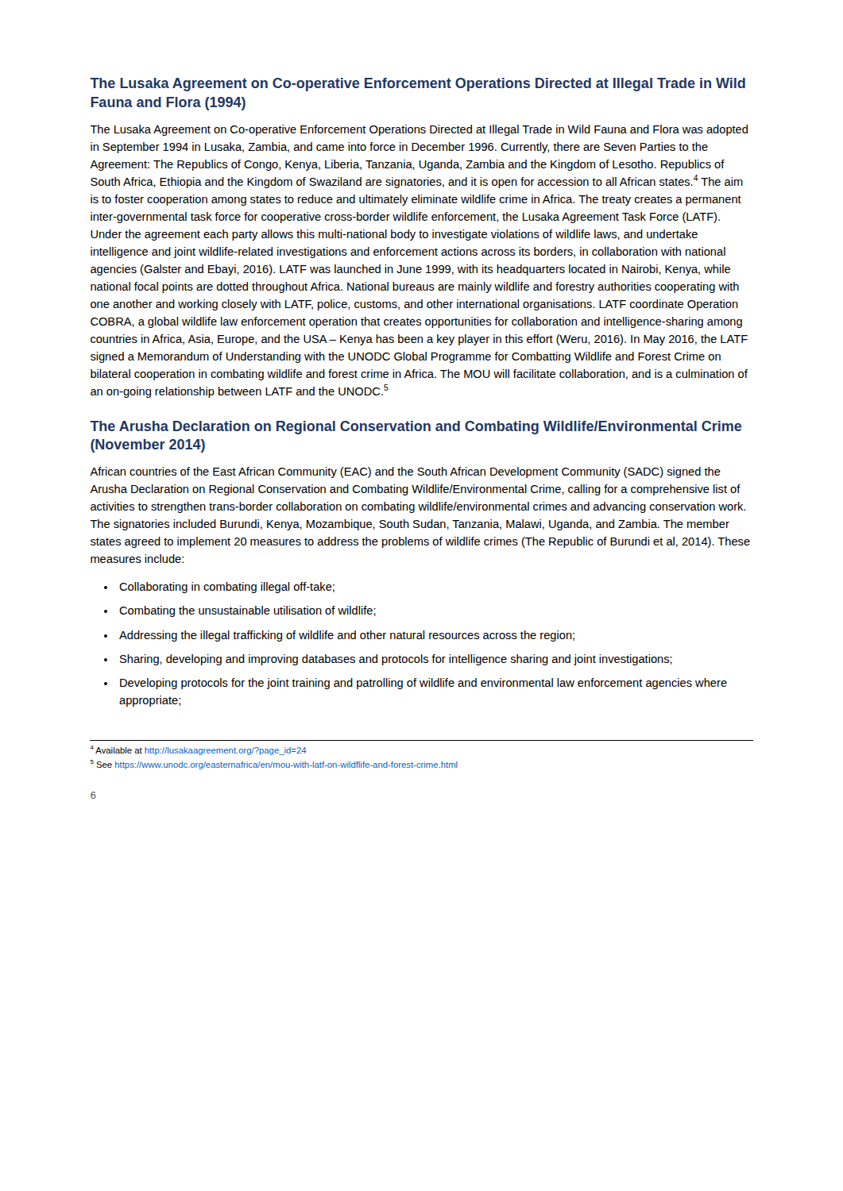The Lusaka Agreement on Co-operative Enforcement Operations Directed at Illegal Trade in Wild Fauna and Flora (1994)
The Lusaka Agreement on Co-operative Enforcement Operations Directed at Illegal Trade in Wild Fauna and Flora was adopted in September 1994 in Lusaka, Zambia, and came into force in December 1996. Currently, there are Seven Parties to the Agreement: The Republics of Congo, Kenya, Liberia, Tanzania, Uganda, Zambia and the Kingdom of Lesotho. Republics of South Africa, Ethiopia and the Kingdom of Swaziland are signatories, and it is open for accession to all African states.4 The aim is to foster cooperation among states to reduce and ultimately eliminate wildlife crime in Africa. The treaty creates a permanent inter-governmental task force for cooperative cross-border wildlife enforcement, the Lusaka Agreement Task Force (LATF). Under the agreement each party allows this multi-national body to investigate violations of wildlife laws, and undertake intelligence and joint wildlife-related investigations and enforcement actions across its borders, in collaboration with national agencies (Galster and Ebayi, 2016). LATF was launched in June 1999, with its headquarters located in Nairobi, Kenya, while national focal points are dotted throughout Africa. National bureaus are mainly wildlife and forestry authorities cooperating with one another and working closely with LATF, police, customs, and other international organisations. LATF coordinate Operation COBRA, a global wildlife law enforcement operation that creates opportunities for collaboration and intelligence-sharing among countries in Africa, Asia, Europe, and the USA – Kenya has been a key player in this effort (Weru, 2016). In May 2016, the LATF signed a Memorandum of Understanding with the UNODC Global Programme for Combatting Wildlife and Forest Crime on bilateral cooperation in combating wildlife and forest crime in Africa. The MOU will facilitate collaboration, and is a culmination of an on-going relationship between LATF and the UNODC.5
The Arusha Declaration on Regional Conservation and Combating Wildlife/Environmental Crime (November 2014)
African countries of the East African Community (EAC) and the South African Development Community (SADC) signed the Arusha Declaration on Regional Conservation and Combating Wildlife/Environmental Crime, calling for a comprehensive list of activities to strengthen trans-border collaboration on combating wildlife/environmental crimes and advancing conservation work. The signatories included Burundi, Kenya, Mozambique, South Sudan, Tanzania, Malawi, Uganda, and Zambia. The member states agreed to implement 20 measures to address the problems of wildlife crimes (The Republic of Burundi et al, 2014). These measures include:
Collaborating in combating illegal off-take;
Combating the unsustainable utilisation of wildlife;
Addressing the illegal trafficking of wildlife and other natural resources across the region;
Sharing, developing and improving databases and protocols for intelligence sharing and joint investigations;
Developing protocols for the joint training and patrolling of wildlife and environmental law enforcement agencies where appropriate;
4 Available at http://lusakaagreement.org/?page_id=24
5 See https://www.unodc.org/easternafrica/en/mou-with-latf-on-wildflife-and-forest-crime.html
6